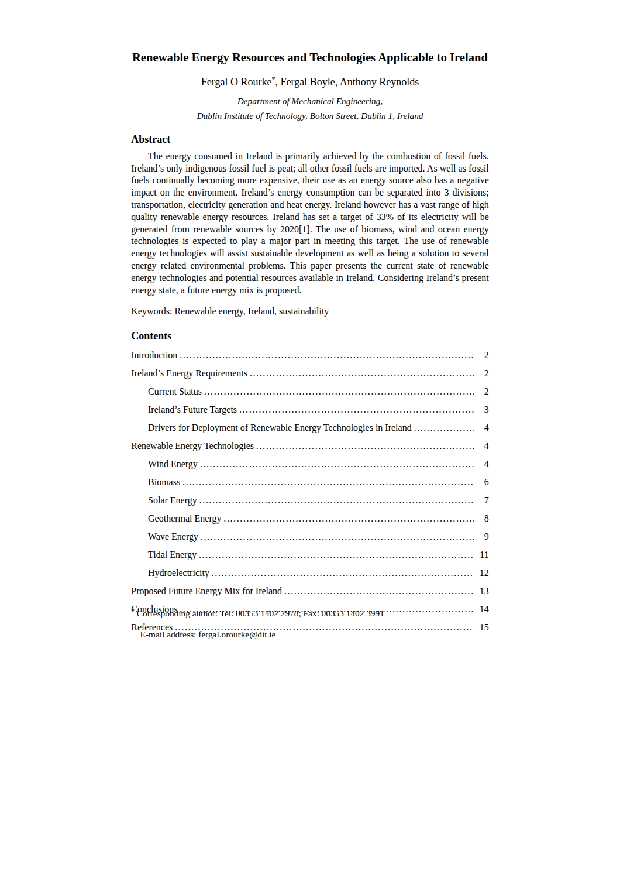Renewable Energy Resources and Technologies Applicable to Ireland
Fergal O Rourke*, Fergal Boyle, Anthony Reynolds
Department of Mechanical Engineering,
Dublin Institute of Technology, Bolton Street, Dublin 1, Ireland
Abstract
The energy consumed in Ireland is primarily achieved by the combustion of fossil fuels. Ireland’s only indigenous fossil fuel is peat; all other fossil fuels are imported. As well as fossil fuels continually becoming more expensive, their use as an energy source also has a negative impact on the environment. Ireland’s energy consumption can be separated into 3 divisions; transportation, electricity generation and heat energy. Ireland however has a vast range of high quality renewable energy resources. Ireland has set a target of 33% of its electricity will be generated from renewable sources by 2020[1]. The use of biomass, wind and ocean energy technologies is expected to play a major part in meeting this target. The use of renewable energy technologies will assist sustainable development as well as being a solution to several energy related environmental problems. This paper presents the current state of renewable energy technologies and potential resources available in Ireland. Considering Ireland’s present energy state, a future energy mix is proposed.
Keywords: Renewable energy, Ireland, sustainability
Contents
Introduction.................................................................................................................................................................................................................................................. 2
Ireland’s Energy Requirements.................................................................................................................................................................................................................................................. 2
Current Status.................................................................................................................................................................................................................................................. 2
Ireland’s Future Targets.................................................................................................................................................................................................................................................. 3
Drivers for Deployment of Renewable Energy Technologies in Ireland.................................................................................................................................................................................................................................................. 4
Renewable Energy Technologies.................................................................................................................................................................................................................................................. 4
Wind Energy.................................................................................................................................................................................................................................................. 4
Biomass.................................................................................................................................................................................................................................................. 6
Solar Energy.................................................................................................................................................................................................................................................. 7
Geothermal Energy.................................................................................................................................................................................................................................................. 8
Wave Energy.................................................................................................................................................................................................................................................. 9
Tidal Energy.................................................................................................................................................................................................................................................. 11
Hydroelectricity.................................................................................................................................................................................................................................................. 12
Proposed Future Energy Mix for Ireland.................................................................................................................................................................................................................................................. 13
Conclusions.................................................................................................................................................................................................................................................. 14
References.................................................................................................................................................................................................................................................. 15
* Corresponding author: Tel: 00353 1402 2978; Fax: 00353 1402 3991
E-mail address: fergal.orourke@dit.ie